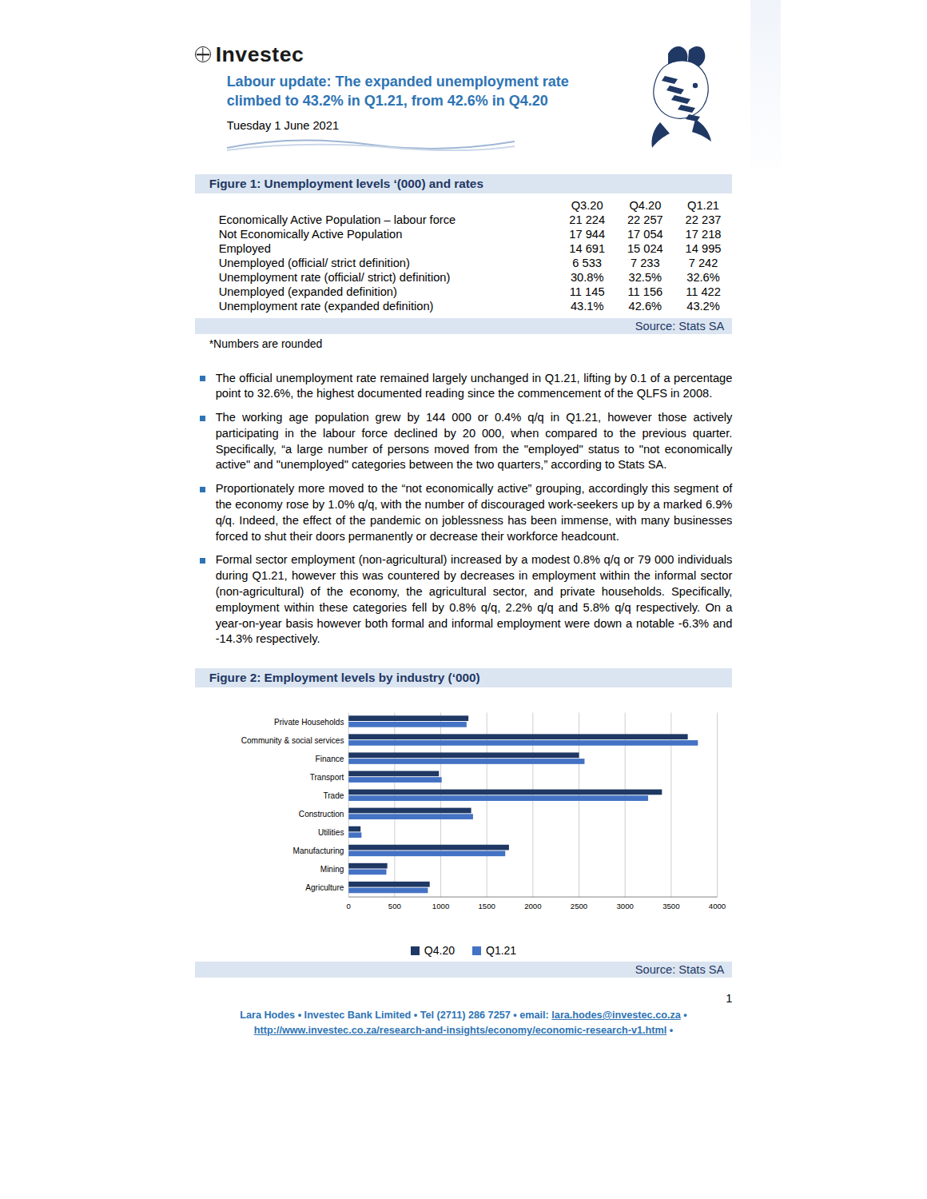Investec
Labour update: The expanded unemployment rate climbed to 43.2% in Q1.21, from 42.6% in Q4.20
Tuesday 1 June 2021
Figure 1: Unemployment levels ‘(000) and rates
| | Q3.20 | Q4.20 | Q1.21 |
| --- | --- | --- | --- |
| Economically Active Population – labour force | 21 224 | 22 257 | 22 237 |
| Not Economically Active Population | 17 944 | 17 054 | 17 218 |
| Employed | 14 691 | 15 024 | 14 995 |
| Unemployed (official/ strict definition) | 6 533 | 7 233 | 7 242 |
| Unemployment rate (official/ strict) definition) | 30.8% | 32.5% | 32.6% |
| Unemployed (expanded definition) | 11 145 | 11 156 | 11 422 |
| Unemployment rate (expanded definition) | 43.1% | 42.6% | 43.2% |
Source: Stats SA
*Numbers are rounded
The official unemployment rate remained largely unchanged in Q1.21, lifting by 0.1 of a percentage point to 32.6%, the highest documented reading since the commencement of the QLFS in 2008.
The working age population grew by 144 000 or 0.4% q/q in Q1.21, however those actively participating in the labour force declined by 20 000, when compared to the previous quarter. Specifically, “a large number of persons moved from the "employed" status to "not economically active" and "unemployed" categories between the two quarters,” according to Stats SA.
Proportionately more moved to the “not economically active” grouping, accordingly this segment of the economy rose by 1.0% q/q, with the number of discouraged work-seekers up by a marked 6.9% q/q. Indeed, the effect of the pandemic on joblessness has been immense, with many businesses forced to shut their doors permanently or decrease their workforce headcount.
Formal sector employment (non-agricultural) increased by a modest 0.8% q/q or 79 000 individuals during Q1.21, however this was countered by decreases in employment within the informal sector (non-agricultural) of the economy, the agricultural sector, and private households. Specifically, employment within these categories fell by 0.8% q/q, 2.2% q/q and 5.8% q/q respectively. On a year-on-year basis however both formal and informal employment were down a notable -6.3% and -14.3% respectively.
Figure 2: Employment levels by industry (‘000)
0 500 1000 1500 2000 2500 3000 3500 4000 Private Households Community & social services Finance Transport Trade Construction Utilities Manufacturing Mining Agriculture
Q4.20 Q1.21
Source: Stats SA
1
Lara Hodes • Investec Bank Limited • Tel (2711) 286 7257 • email: lara.hodes@investec.co.za •
http://www.investec.co.za/research-and-insights/economy/economic-research-v1.html •